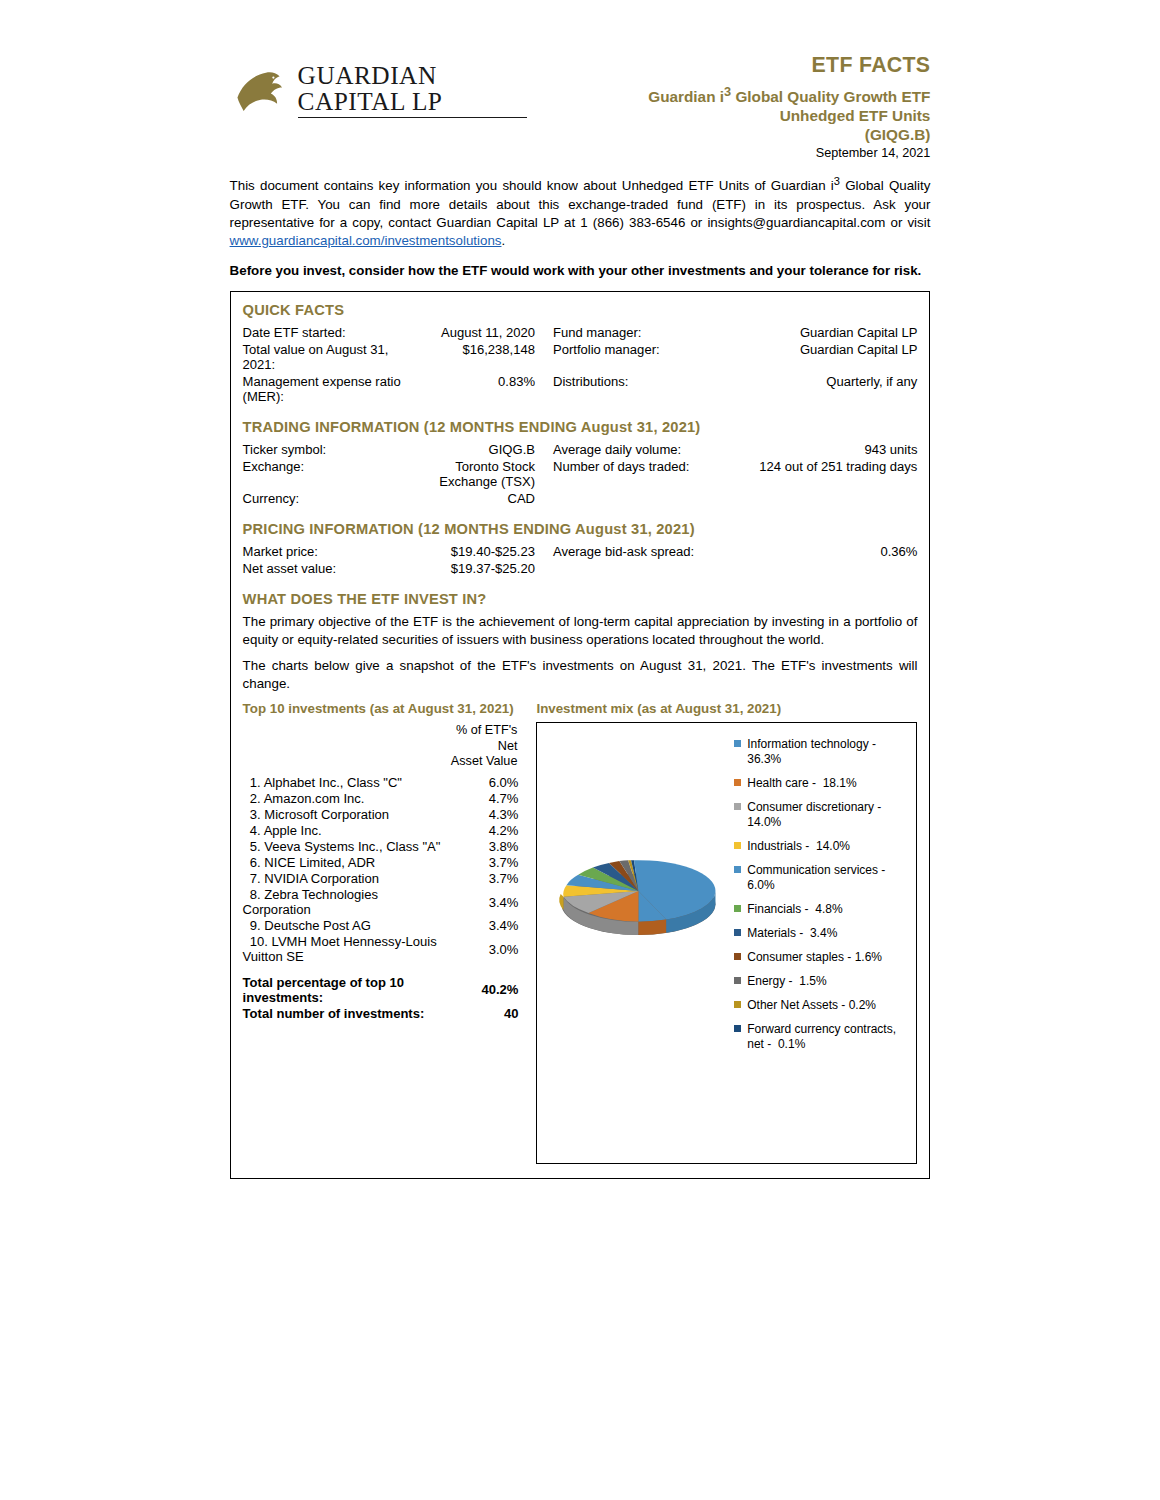GUARDIAN CAPITAL LP
ETF FACTS
Guardian i3 Global Quality Growth ETF
Unhedged ETF Units
(GIQG.B)
September 14, 2021
This document contains key information you should know about Unhedged ETF Units of Guardian i3 Global Quality Growth ETF. You can find more details about this exchange-traded fund (ETF) in its prospectus. Ask your representative for a copy, contact Guardian Capital LP at 1 (866) 383-6546 or insights@guardiancapital.com or visit www.guardiancapital.com/investmentsolutions.
Before you invest, consider how the ETF would work with your other investments and your tolerance for risk.
QUICK FACTS
| Date ETF started: | August 11, 2020 | Fund manager: | Guardian Capital LP |
| Total value on August 31, 2021: | $16,238,148 | Portfolio manager: | Guardian Capital LP |
| Management expense ratio (MER): | 0.83% | Distributions: | Quarterly, if any |
TRADING INFORMATION (12 MONTHS ENDING August 31, 2021)
| Ticker symbol: | GIQG.B | Average daily volume: | 943 units |
| Exchange: | Toronto Stock Exchange (TSX) | Number of days traded: | 124 out of 251 trading days |
| Currency: | CAD | | |
PRICING INFORMATION (12 MONTHS ENDING August 31, 2021)
| Market price: | $19.40-$25.23 | Average bid-ask spread: | 0.36% |
| Net asset value: | $19.37-$25.20 | | |
WHAT DOES THE ETF INVEST IN?
The primary objective of the ETF is the achievement of long-term capital appreciation by investing in a portfolio of equity or equity-related securities of issuers with business operations located throughout the world.
The charts below give a snapshot of the ETF's investments on August 31, 2021. The ETF's investments will change.
Top 10 investments (as at August 31, 2021)
| | % of ETF's Net Asset Value |
| --- | --- |
| 1. Alphabet Inc., Class "C" | 6.0% |
| 2. Amazon.com Inc. | 4.7% |
| 3. Microsoft Corporation | 4.3% |
| 4. Apple Inc. | 4.2% |
| 5. Veeva Systems Inc., Class "A" | 3.8% |
| 6. NICE Limited, ADR | 3.7% |
| 7. NVIDIA Corporation | 3.7% |
| 8. Zebra Technologies Corporation | 3.4% |
| 9. Deutsche Post AG | 3.4% |
| 10. LVMH Moet Hennessy-Louis Vuitton SE | 3.0% |
| Total percentage of top 10 investments: | 40.2% |
| Total number of investments: | 40 |
Investment mix (as at August 31, 2021)
Information technology - 36.3%
Health care - 18.1%
Consumer discretionary - 14.0%
Industrials - 14.0%
Communication services - 6.0%
Financials - 4.8%
Materials - 3.4%
Consumer staples - 1.6%
Energy - 1.5%
Other Net Assets - 0.2%
Forward currency contracts, net - 0.1%